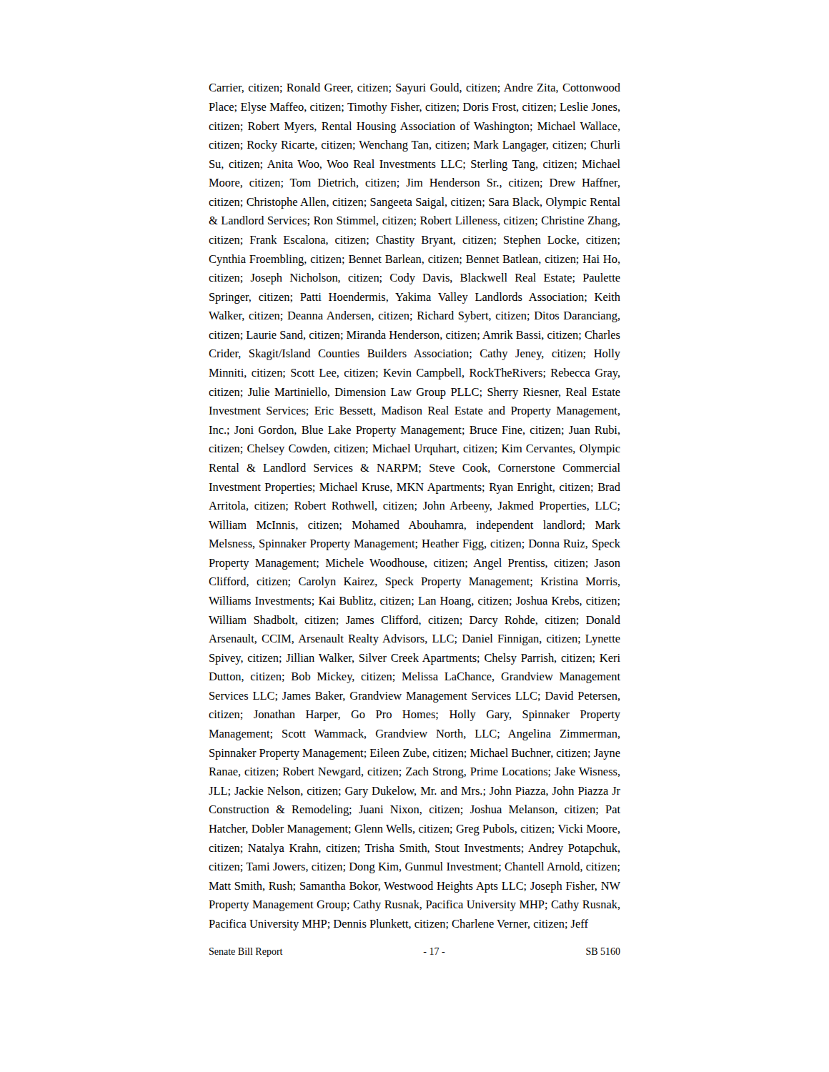Carrier, citizen; Ronald Greer, citizen; Sayuri Gould, citizen; Andre Zita, Cottonwood Place; Elyse Maffeo, citizen; Timothy Fisher, citizen; Doris Frost, citizen; Leslie Jones, citizen; Robert Myers, Rental Housing Association of Washington; Michael Wallace, citizen; Rocky Ricarte, citizen; Wenchang Tan, citizen; Mark Langager, citizen; Churli Su, citizen; Anita Woo, Woo Real Investments LLC; Sterling Tang, citizen; Michael Moore, citizen; Tom Dietrich, citizen; Jim Henderson Sr., citizen; Drew Haffner, citizen; Christophe Allen, citizen; Sangeeta Saigal, citizen; Sara Black, Olympic Rental & Landlord Services; Ron Stimmel, citizen; Robert Lilleness, citizen; Christine Zhang, citizen; Frank Escalona, citizen; Chastity Bryant, citizen; Stephen Locke, citizen; Cynthia Froembling, citizen; Bennet Barlean, citizen; Bennet Batlean, citizen; Hai Ho, citizen; Joseph Nicholson, citizen; Cody Davis, Blackwell Real Estate; Paulette Springer, citizen; Patti Hoendermis, Yakima Valley Landlords Association; Keith Walker, citizen; Deanna Andersen, citizen; Richard Sybert, citizen; Ditos Daranciang, citizen; Laurie Sand, citizen; Miranda Henderson, citizen; Amrik Bassi, citizen; Charles Crider, Skagit/Island Counties Builders Association; Cathy Jeney, citizen; Holly Minniti, citizen; Scott Lee, citizen; Kevin Campbell, RockTheRivers; Rebecca Gray, citizen; Julie Martiniello, Dimension Law Group PLLC; Sherry Riesner, Real Estate Investment Services; Eric Bessett, Madison Real Estate and Property Management, Inc.; Joni Gordon, Blue Lake Property Management; Bruce Fine, citizen; Juan Rubi, citizen; Chelsey Cowden, citizen; Michael Urquhart, citizen; Kim Cervantes, Olympic Rental & Landlord Services & NARPM; Steve Cook, Cornerstone Commercial Investment Properties; Michael Kruse, MKN Apartments; Ryan Enright, citizen; Brad Arritola, citizen; Robert Rothwell, citizen; John Arbeeny, Jakmed Properties, LLC; William McInnis, citizen; Mohamed Abouhamra, independent landlord; Mark Melsness, Spinnaker Property Management; Heather Figg, citizen; Donna Ruiz, Speck Property Management; Michele Woodhouse, citizen; Angel Prentiss, citizen; Jason Clifford, citizen; Carolyn Kairez, Speck Property Management; Kristina Morris, Williams Investments; Kai Bublitz, citizen; Lan Hoang, citizen; Joshua Krebs, citizen; William Shadbolt, citizen; James Clifford, citizen; Darcy Rohde, citizen; Donald Arsenault, CCIM, Arsenault Realty Advisors, LLC; Daniel Finnigan, citizen; Lynette Spivey, citizen; Jillian Walker, Silver Creek Apartments; Chelsy Parrish, citizen; Keri Dutton, citizen; Bob Mickey, citizen; Melissa LaChance, Grandview Management Services LLC; James Baker, Grandview Management Services LLC; David Petersen, citizen; Jonathan Harper, Go Pro Homes; Holly Gary, Spinnaker Property Management; Scott Wammack, Grandview North, LLC; Angelina Zimmerman, Spinnaker Property Management; Eileen Zube, citizen; Michael Buchner, citizen; Jayne Ranae, citizen; Robert Newgard, citizen; Zach Strong, Prime Locations; Jake Wisness, JLL; Jackie Nelson, citizen; Gary Dukelow, Mr. and Mrs.; John Piazza, John Piazza Jr Construction & Remodeling; Juani Nixon, citizen; Joshua Melanson, citizen; Pat Hatcher, Dobler Management; Glenn Wells, citizen; Greg Pubols, citizen; Vicki Moore, citizen; Natalya Krahn, citizen; Trisha Smith, Stout Investments; Andrey Potapchuk, citizen; Tami Jowers, citizen; Dong Kim, Gunmul Investment; Chantell Arnold, citizen; Matt Smith, Rush; Samantha Bokor, Westwood Heights Apts LLC; Joseph Fisher, NW Property Management Group; Cathy Rusnak, Pacifica University MHP; Cathy Rusnak, Pacifica University MHP; Dennis Plunkett, citizen; Charlene Verner, citizen; Jeff
Senate Bill Report - 17 - SB 5160